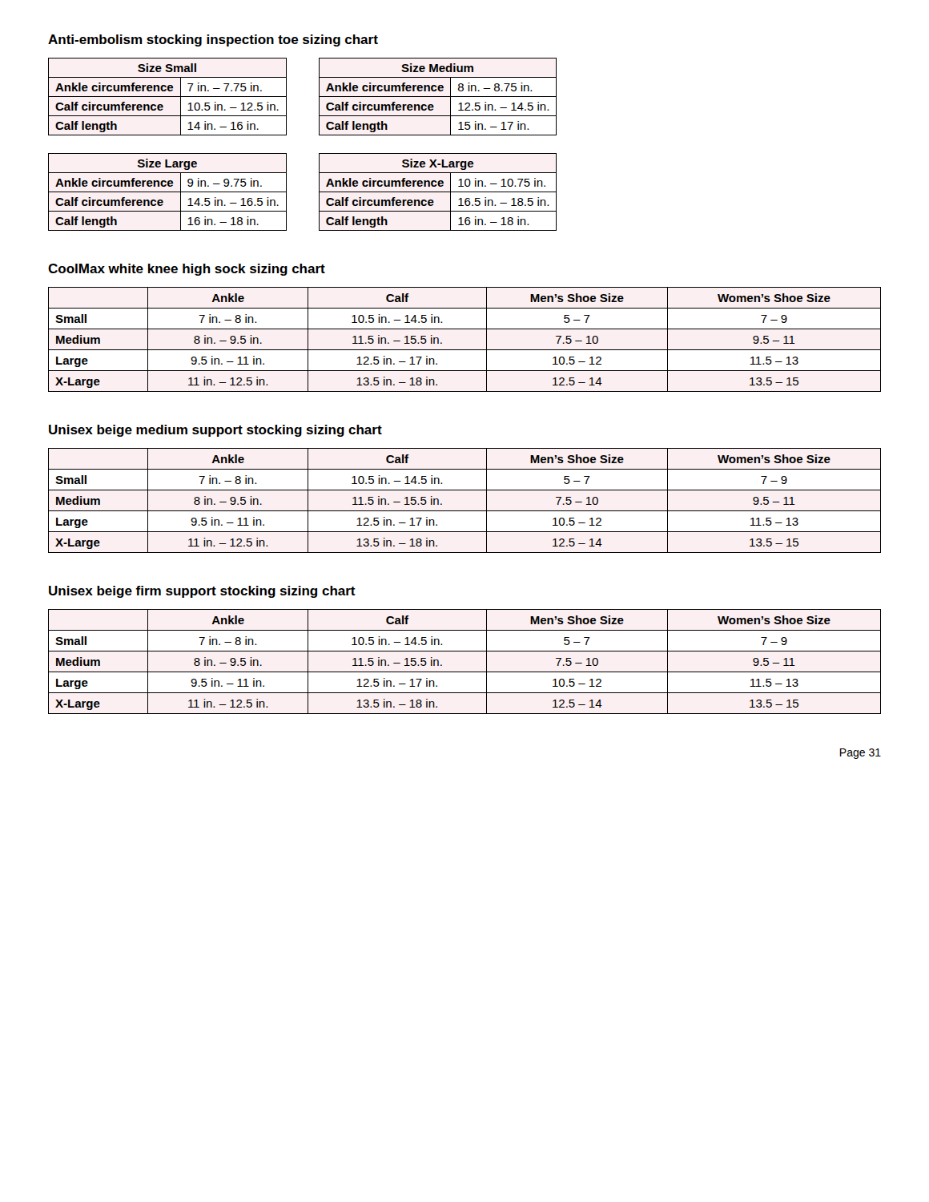Anti-embolism stocking inspection toe sizing chart
| Size Small |
| --- |
| Ankle circumference | 7 in. – 7.75 in. |
| Calf circumference | 10.5 in. – 12.5 in. |
| Calf length | 14 in. – 16 in. |
| Size Medium |
| --- |
| Ankle circumference | 8 in. – 8.75 in. |
| Calf circumference | 12.5 in. – 14.5 in. |
| Calf length | 15 in. – 17 in. |
| Size Large |
| --- |
| Ankle circumference | 9 in. – 9.75 in. |
| Calf circumference | 14.5 in. – 16.5 in. |
| Calf length | 16 in. – 18 in. |
| Size X-Large |
| --- |
| Ankle circumference | 10 in. – 10.75 in. |
| Calf circumference | 16.5 in. – 18.5 in. |
| Calf length | 16 in. – 18 in. |
CoolMax white knee high sock sizing chart
| | Ankle | Calf | Men’s Shoe Size | Women’s Shoe Size |
| --- | --- | --- | --- | --- |
| Small | 7 in. – 8 in. | 10.5 in. – 14.5 in. | 5 – 7 | 7 – 9 |
| Medium | 8 in. – 9.5 in. | 11.5 in. – 15.5 in. | 7.5 – 10 | 9.5 – 11 |
| Large | 9.5 in. – 11 in. | 12.5 in. – 17 in. | 10.5 – 12 | 11.5 – 13 |
| X-Large | 11 in. – 12.5 in. | 13.5 in. – 18 in. | 12.5 – 14 | 13.5 – 15 |
Unisex beige medium support stocking sizing chart
| | Ankle | Calf | Men’s Shoe Size | Women’s Shoe Size |
| --- | --- | --- | --- | --- |
| Small | 7 in. – 8 in. | 10.5 in. – 14.5 in. | 5 – 7 | 7 – 9 |
| Medium | 8 in. – 9.5 in. | 11.5 in. – 15.5 in. | 7.5 – 10 | 9.5 – 11 |
| Large | 9.5 in. – 11 in. | 12.5 in. – 17 in. | 10.5 – 12 | 11.5 – 13 |
| X-Large | 11 in. – 12.5 in. | 13.5 in. – 18 in. | 12.5 – 14 | 13.5 – 15 |
Unisex beige firm support stocking sizing chart
| | Ankle | Calf | Men’s Shoe Size | Women’s Shoe Size |
| --- | --- | --- | --- | --- |
| Small | 7 in. – 8 in. | 10.5 in. – 14.5 in. | 5 – 7 | 7 – 9 |
| Medium | 8 in. – 9.5 in. | 11.5 in. – 15.5 in. | 7.5 – 10 | 9.5 – 11 |
| Large | 9.5 in. – 11 in. | 12.5 in. – 17 in. | 10.5 – 12 | 11.5 – 13 |
| X-Large | 11 in. – 12.5 in. | 13.5 in. – 18 in. | 12.5 – 14 | 13.5 – 15 |
Page 31